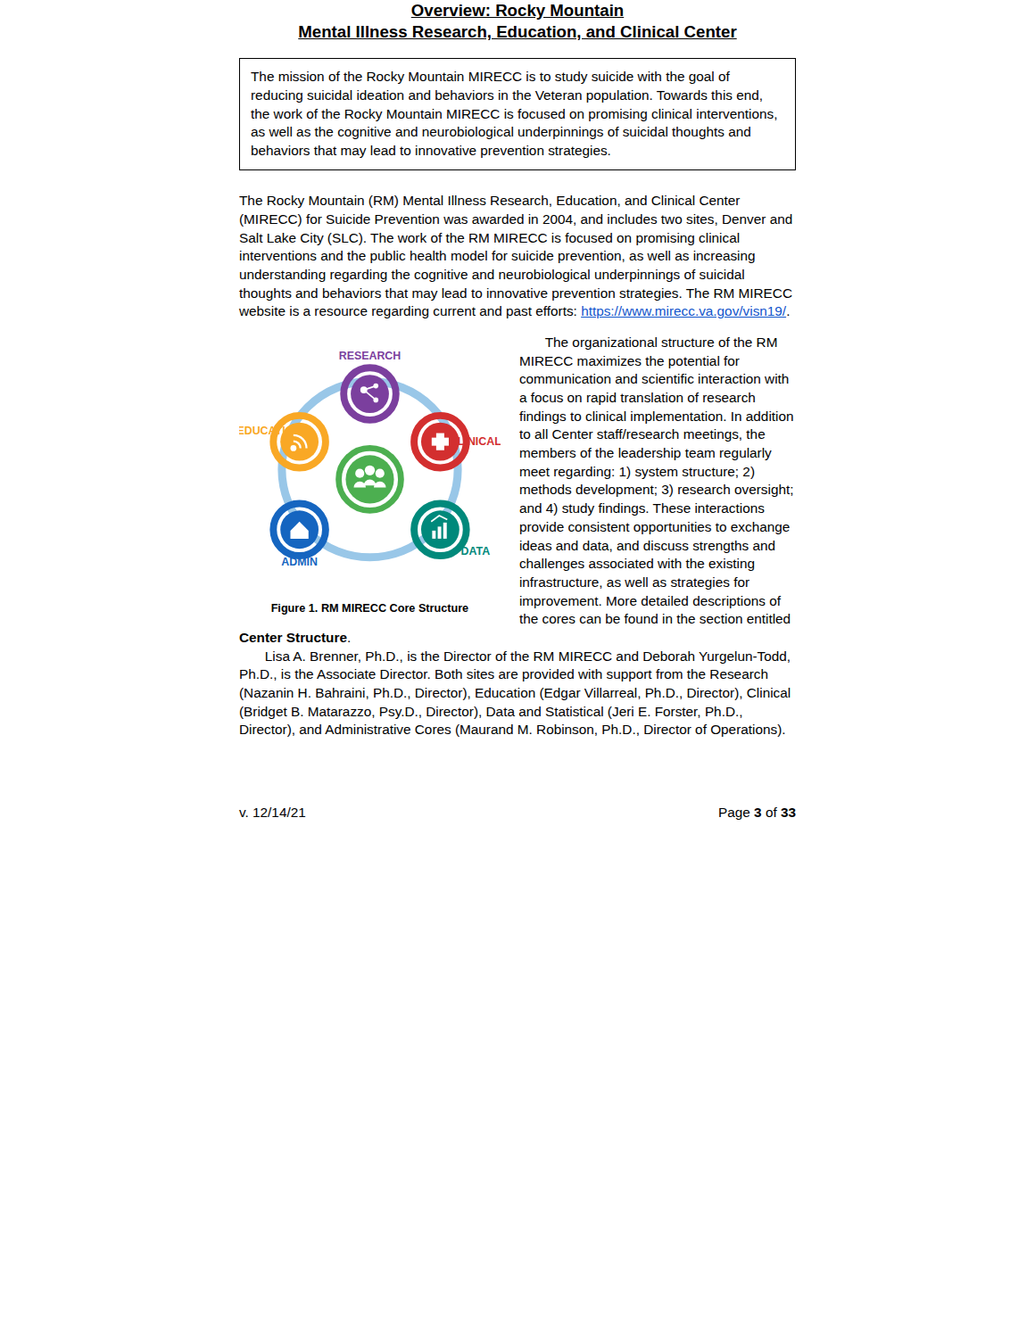Overview: Rocky Mountain
Mental Illness Research, Education, and Clinical Center
The mission of the Rocky Mountain MIRECC is to study suicide with the goal of reducing suicidal ideation and behaviors in the Veteran population. Towards this end, the work of the Rocky Mountain MIRECC is focused on promising clinical interventions, as well as the cognitive and neurobiological underpinnings of suicidal thoughts and behaviors that may lead to innovative prevention strategies.
The Rocky Mountain (RM) Mental Illness Research, Education, and Clinical Center (MIRECC) for Suicide Prevention was awarded in 2004, and includes two sites, Denver and Salt Lake City (SLC). The work of the RM MIRECC is focused on promising clinical interventions and the public health model for suicide prevention, as well as increasing understanding regarding the cognitive and neurobiological underpinnings of suicidal thoughts and behaviors that may lead to innovative prevention strategies. The RM MIRECC website is a resource regarding current and past efforts: https://www.mirecc.va.gov/visn19/.
Figure 1. RM MIRECC Core Structure
The organizational structure of the RM MIRECC maximizes the potential for communication and scientific interaction with a focus on rapid translation of research findings to clinical implementation. In addition to all Center staff/research meetings, the members of the leadership team regularly meet regarding: 1) system structure; 2) methods development; 3) research oversight; and 4) study findings. These interactions provide consistent opportunities to exchange ideas and data, and discuss strengths and challenges associated with the existing infrastructure, as well as strategies for improvement. More detailed descriptions of the cores can be found in the section entitled Center Structure.
Lisa A. Brenner, Ph.D., is the Director of the RM MIRECC and Deborah Yurgelun-Todd, Ph.D., is the Associate Director. Both sites are provided with support from the Research (Nazanin H. Bahraini, Ph.D., Director), Education (Edgar Villarreal, Ph.D., Director), Clinical (Bridget B. Matarazzo, Psy.D., Director), Data and Statistical (Jeri E. Forster, Ph.D., Director), and Administrative Cores (Maurand M. Robinson, Ph.D., Director of Operations).
v. 12/14/21
Page 3 of 33